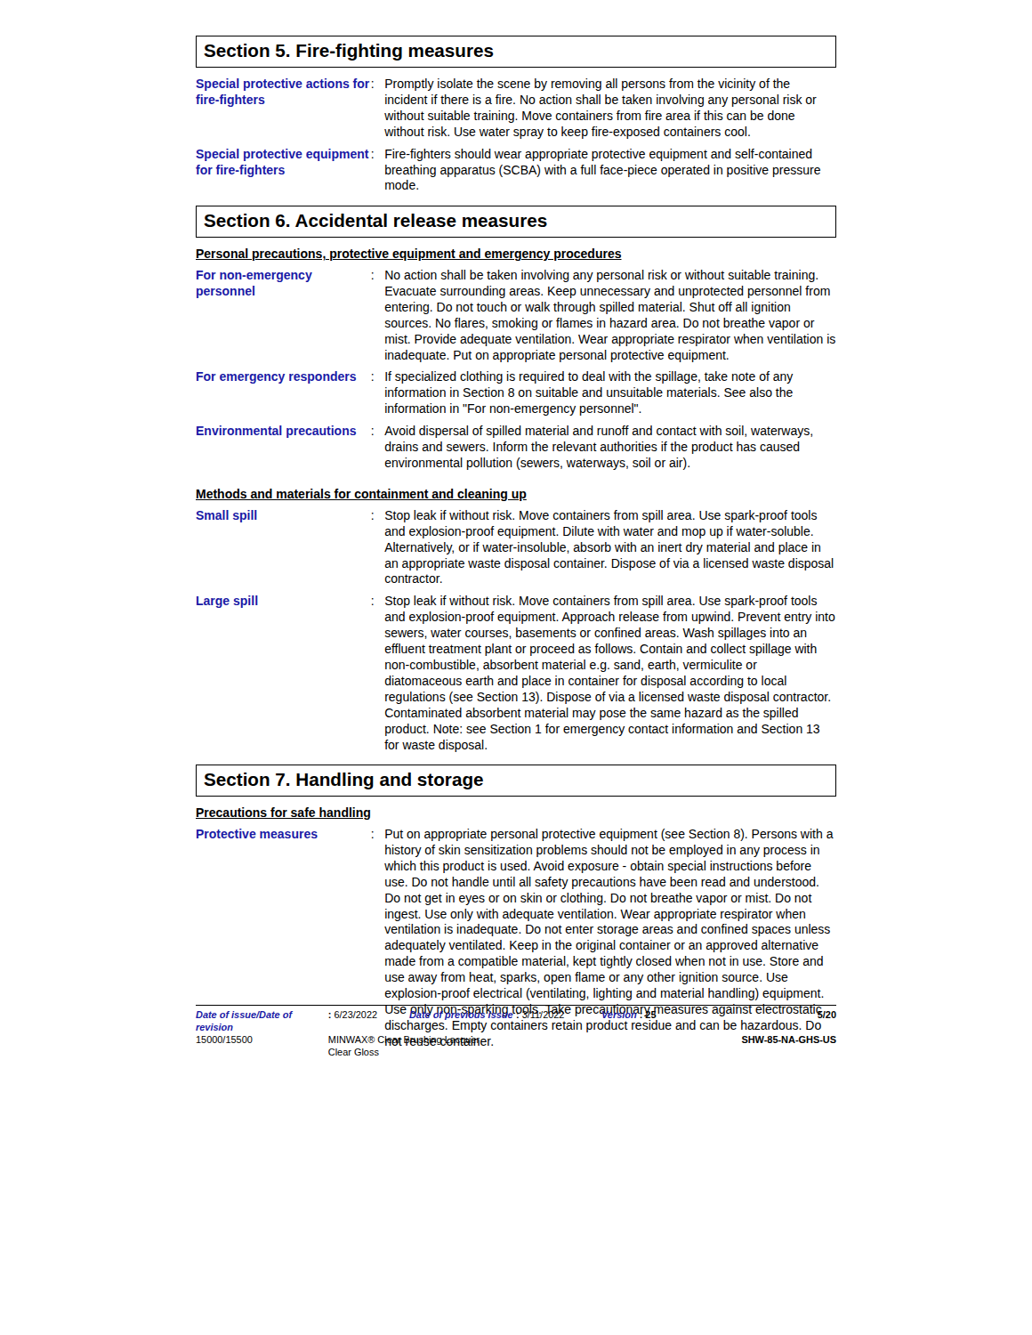Section 5. Fire-fighting measures
| Special protective actions for fire-fighters | : | Promptly isolate the scene by removing all persons from the vicinity of the incident if there is a fire. No action shall be taken involving any personal risk or without suitable training. Move containers from fire area if this can be done without risk. Use water spray to keep fire-exposed containers cool. |
| Special protective equipment for fire-fighters | : | Fire-fighters should wear appropriate protective equipment and self-contained breathing apparatus (SCBA) with a full face-piece operated in positive pressure mode. |
Section 6. Accidental release measures
Personal precautions, protective equipment and emergency procedures
| For non-emergency personnel | : | No action shall be taken involving any personal risk or without suitable training. Evacuate surrounding areas. Keep unnecessary and unprotected personnel from entering. Do not touch or walk through spilled material. Shut off all ignition sources. No flares, smoking or flames in hazard area. Do not breathe vapor or mist. Provide adequate ventilation. Wear appropriate respirator when ventilation is inadequate. Put on appropriate personal protective equipment. |
| For emergency responders | : | If specialized clothing is required to deal with the spillage, take note of any information in Section 8 on suitable and unsuitable materials. See also the information in "For non-emergency personnel". |
| Environmental precautions | : | Avoid dispersal of spilled material and runoff and contact with soil, waterways, drains and sewers. Inform the relevant authorities if the product has caused environmental pollution (sewers, waterways, soil or air). |
Methods and materials for containment and cleaning up
| Small spill | : | Stop leak if without risk. Move containers from spill area. Use spark-proof tools and explosion-proof equipment. Dilute with water and mop up if water-soluble. Alternatively, or if water-insoluble, absorb with an inert dry material and place in an appropriate waste disposal container. Dispose of via a licensed waste disposal contractor. |
| Large spill | : | Stop leak if without risk. Move containers from spill area. Use spark-proof tools and explosion-proof equipment. Approach release from upwind. Prevent entry into sewers, water courses, basements or confined areas. Wash spillages into an effluent treatment plant or proceed as follows. Contain and collect spillage with non-combustible, absorbent material e.g. sand, earth, vermiculite or diatomaceous earth and place in container for disposal according to local regulations (see Section 13). Dispose of via a licensed waste disposal contractor. Contaminated absorbent material may pose the same hazard as the spilled product. Note: see Section 1 for emergency contact information and Section 13 for waste disposal. |
Section 7. Handling and storage
Precautions for safe handling
| Protective measures | : | Put on appropriate personal protective equipment (see Section 8). Persons with a history of skin sensitization problems should not be employed in any process in which this product is used. Avoid exposure - obtain special instructions before use. Do not handle until all safety precautions have been read and understood. Do not get in eyes or on skin or clothing. Do not breathe vapor or mist. Do not ingest. Use only with adequate ventilation. Wear appropriate respirator when ventilation is inadequate. Do not enter storage areas and confined spaces unless adequately ventilated. Keep in the original container or an approved alternative made from a compatible material, kept tightly closed when not in use. Store and use away from heat, sparks, open flame or any other ignition source. Use explosion-proof electrical (ventilating, lighting and material handling) equipment. Use only non-sparking tools. Take precautionary measures against electrostatic discharges. Empty containers retain product residue and can be hazardous. Do not reuse container. |
| Date of issue/Date of revision | : 6/23/2022 | Date of previous issue | : 3/11/2022 | Version : 25 | 5/20 |
| 15000/15500 | MINWAX® Clear Brushing Lacquer Clear Gloss | SHW-85-NA-GHS-US |